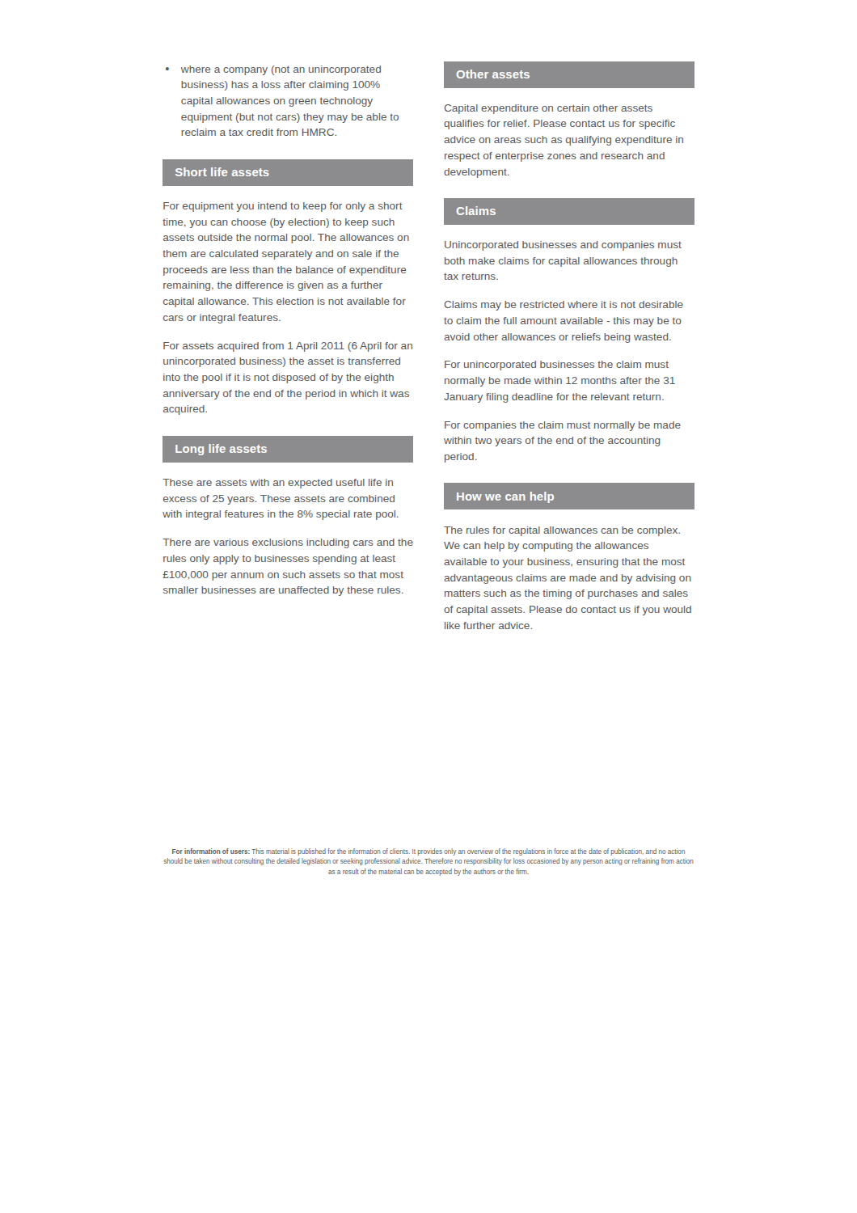where a company (not an unincorporated business) has a loss after claiming 100% capital allowances on green technology equipment (but not cars) they may be able to reclaim a tax credit from HMRC.
Short life assets
For equipment you intend to keep for only a short time, you can choose (by election) to keep such assets outside the normal pool. The allowances on them are calculated separately and on sale if the proceeds are less than the balance of expenditure remaining, the difference is given as a further capital allowance. This election is not available for cars or integral features.
For assets acquired from 1 April 2011 (6 April for an unincorporated business) the asset is transferred into the pool if it is not disposed of by the eighth anniversary of the end of the period in which it was acquired.
Long life assets
These are assets with an expected useful life in excess of 25 years. These assets are combined with integral features in the 8% special rate pool.
There are various exclusions including cars and the rules only apply to businesses spending at least £100,000 per annum on such assets so that most smaller businesses are unaffected by these rules.
Other assets
Capital expenditure on certain other assets qualifies for relief. Please contact us for specific advice on areas such as qualifying expenditure in respect of enterprise zones and research and development.
Claims
Unincorporated businesses and companies must both make claims for capital allowances through tax returns.
Claims may be restricted where it is not desirable to claim the full amount available - this may be to avoid other allowances or reliefs being wasted.
For unincorporated businesses the claim must normally be made within 12 months after the 31 January filing deadline for the relevant return.
For companies the claim must normally be made within two years of the end of the accounting period.
How we can help
The rules for capital allowances can be complex. We can help by computing the allowances available to your business, ensuring that the most advantageous claims are made and by advising on matters such as the timing of purchases and sales of capital assets. Please do contact us if you would like further advice.
For information of users: This material is published for the information of clients. It provides only an overview of the regulations in force at the date of publication, and no action should be taken without consulting the detailed legislation or seeking professional advice. Therefore no responsibility for loss occasioned by any person acting or refraining from action as a result of the material can be accepted by the authors or the firm.